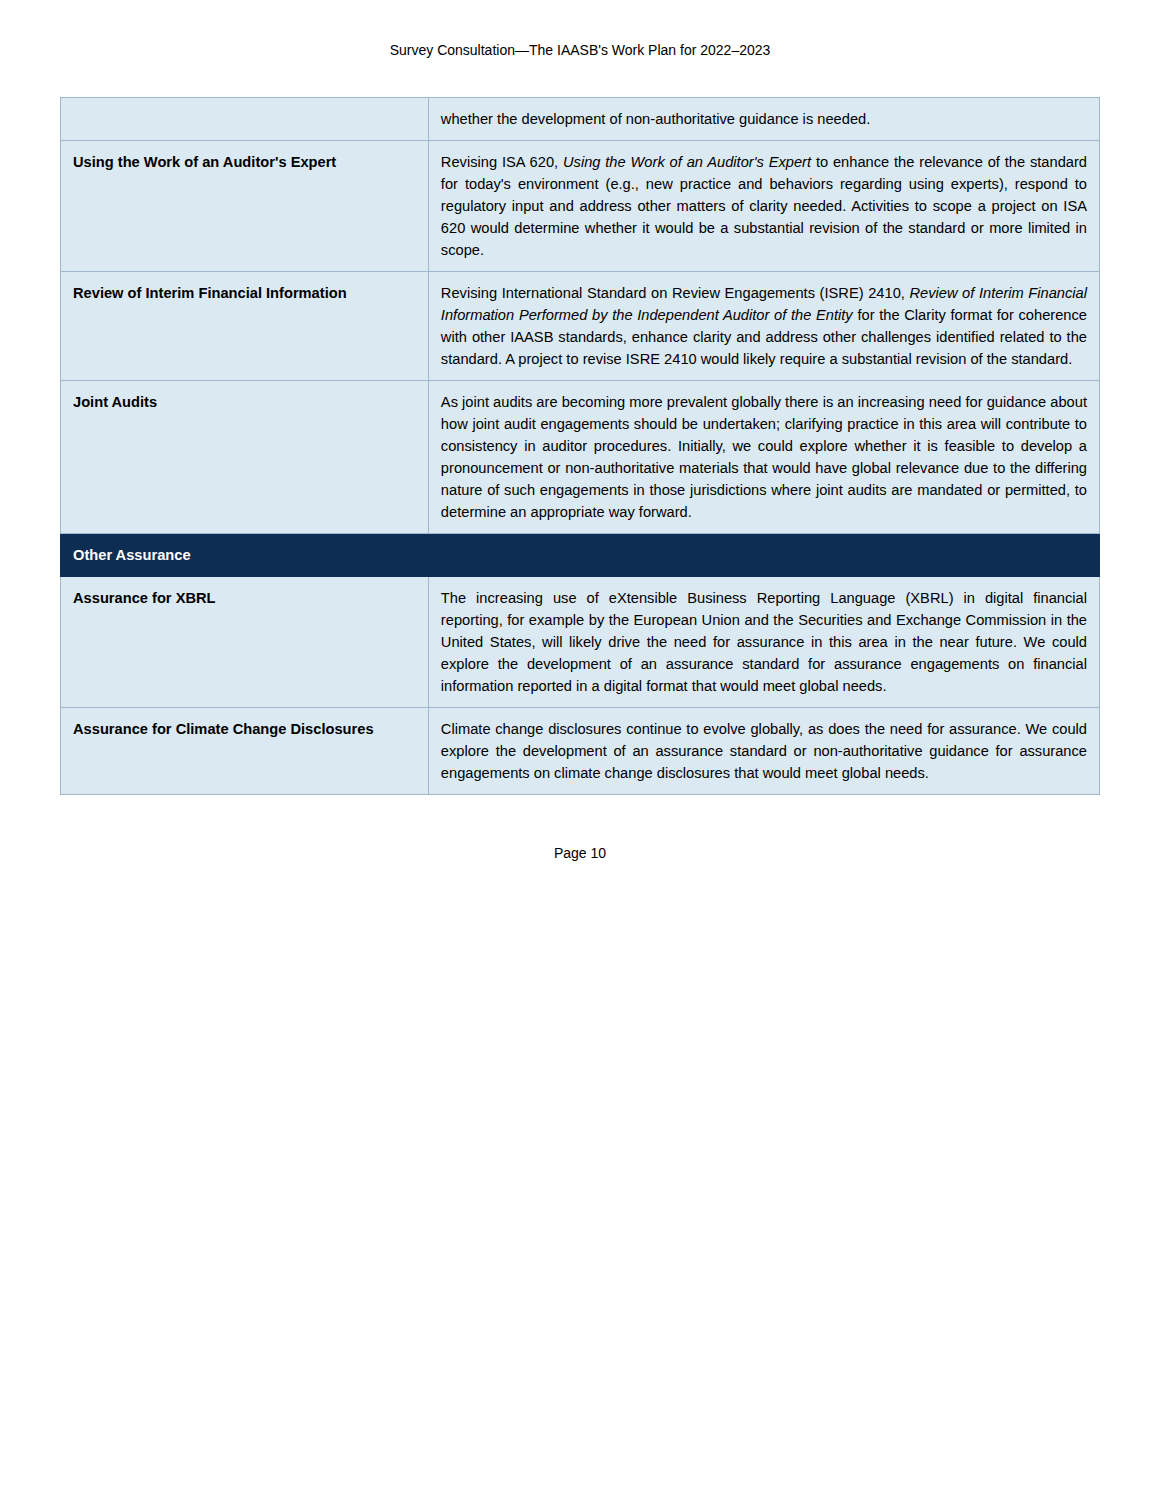Survey Consultation—The IAASB's Work Plan for 2022–2023
| | whether the development of non-authoritative guidance is needed. |
| Using the Work of an Auditor's Expert | Revising ISA 620, Using the Work of an Auditor's Expert to enhance the relevance of the standard for today's environment (e.g., new practice and behaviors regarding using experts), respond to regulatory input and address other matters of clarity needed. Activities to scope a project on ISA 620 would determine whether it would be a substantial revision of the standard or more limited in scope. |
| Review of Interim Financial Information | Revising International Standard on Review Engagements (ISRE) 2410, Review of Interim Financial Information Performed by the Independent Auditor of the Entity for the Clarity format for coherence with other IAASB standards, enhance clarity and address other challenges identified related to the standard. A project to revise ISRE 2410 would likely require a substantial revision of the standard. |
| Joint Audits | As joint audits are becoming more prevalent globally there is an increasing need for guidance about how joint audit engagements should be undertaken; clarifying practice in this area will contribute to consistency in auditor procedures. Initially, we could explore whether it is feasible to develop a pronouncement or non-authoritative materials that would have global relevance due to the differing nature of such engagements in those jurisdictions where joint audits are mandated or permitted, to determine an appropriate way forward. |
| Other Assurance |
| Assurance for XBRL | The increasing use of eXtensible Business Reporting Language (XBRL) in digital financial reporting, for example by the European Union and the Securities and Exchange Commission in the United States, will likely drive the need for assurance in this area in the near future. We could explore the development of an assurance standard for assurance engagements on financial information reported in a digital format that would meet global needs. |
| Assurance for Climate Change Disclosures | Climate change disclosures continue to evolve globally, as does the need for assurance. We could explore the development of an assurance standard or non-authoritative guidance for assurance engagements on climate change disclosures that would meet global needs. |
Page 10